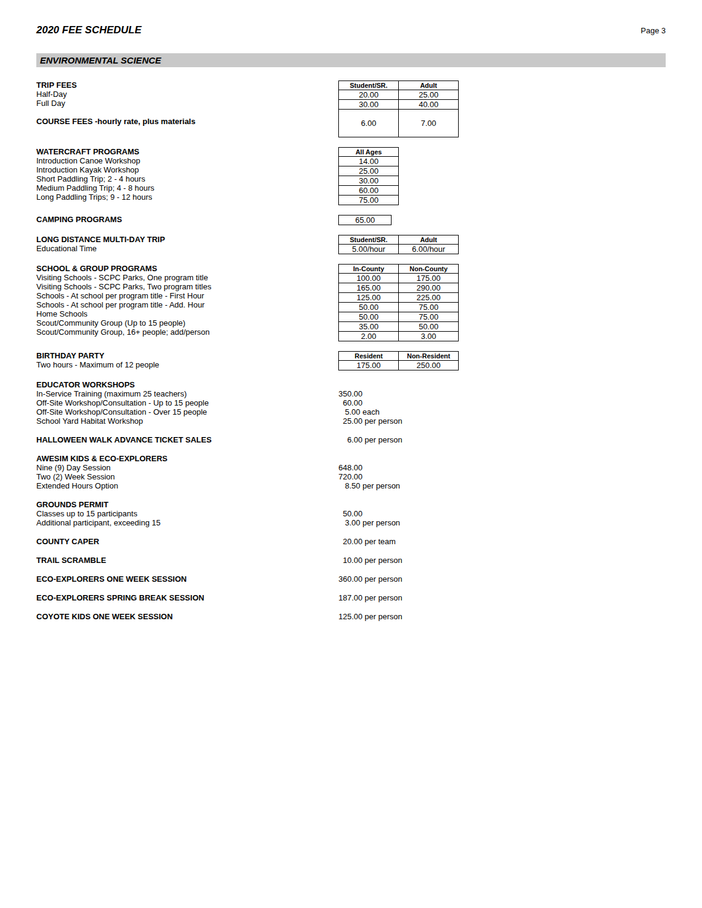2020 FEE SCHEDULE
Page 3
ENVIRONMENTAL SCIENCE
| TRIP FEES Half-Day Full Day COURSE FEES -hourly rate, plus materials | / Student/SR. / Adult / / --- / --- / / 20.00 / 25.00 / / 30.00 / 40.00 / / 6.00 / 7.00 / |
| WATERCRAFT PROGRAMS Introduction Canoe Workshop Introduction Kayak Workshop Short Paddling Trip; 2 - 4 hours Medium Paddling Trip; 4 - 8 hours Long Paddling Trips; 9 - 12 hours | / All Ages / / --- / / 14.00 / / 25.00 / / 30.00 / / 60.00 / / 75.00 / |
| CAMPING PROGRAMS | / 65.00 / |
| LONG DISTANCE MULTI-DAY TRIP Educational Time | / Student/SR. / Adult / / --- / --- / / 5.00/hour / 6.00/hour / |
| SCHOOL & GROUP PROGRAMS Visiting Schools - SCPC Parks, One program title Visiting Schools - SCPC Parks, Two program titles Schools - At school per program title - First Hour Schools - At school per program title - Add. Hour Home Schools Scout/Community Group (Up to 15 people) Scout/Community Group, 16+ people; add/person | / In-County / Non-County / / --- / --- / / 100.00 / 175.00 / / 165.00 / 290.00 / / 125.00 / 225.00 / / 50.00 / 75.00 / / 50.00 / 75.00 / / 35.00 / 50.00 / / 2.00 / 3.00 / |
| BIRTHDAY PARTY Two hours - Maximum of 12 people | / Resident / Non-Resident / / --- / --- / / 175.00 / 250.00 / |
| EDUCATOR WORKSHOPS In-Service Training (maximum 25 teachers) Off-Site Workshop/Consultation - Up to 15 people Off-Site Workshop/Consultation - Over 15 people School Yard Habitat Workshop | 350.00 60.00 5.00 each 25.00 per person |
| HALLOWEEN WALK ADVANCE TICKET SALES | 6.00 per person |
| AWESIM KIDS & ECO-EXPLORERS Nine (9) Day Session Two (2) Week Session Extended Hours Option | 648.00 720.00 8.50 per person |
| GROUNDS PERMIT Classes up to 15 participants Additional participant, exceeding 15 | 50.00 3.00 per person |
| COUNTY CAPER | 20.00 per team |
| TRAIL SCRAMBLE | 10.00 per person |
| ECO-EXPLORERS ONE WEEK SESSION | 360.00 per person |
| ECO-EXPLORERS SPRING BREAK SESSION | 187.00 per person |
| COYOTE KIDS ONE WEEK SESSION | 125.00 per person |